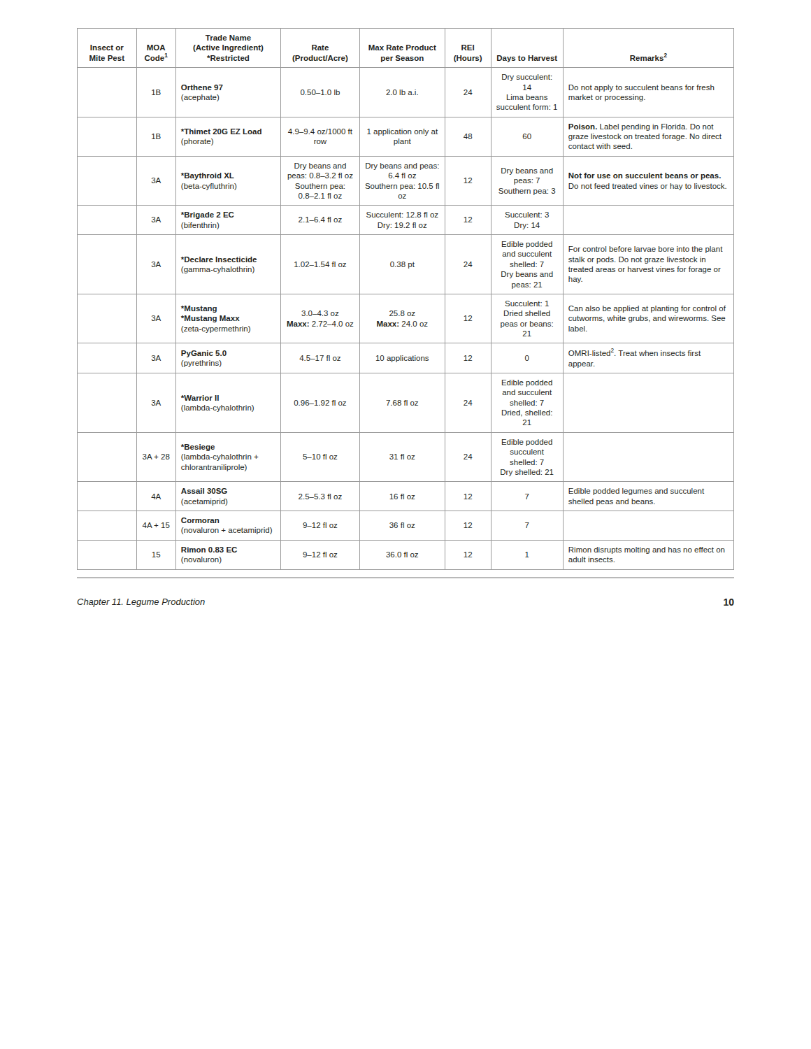| Insect or Mite Pest | MOA Code 1 | Trade Name (Active Ingredient) *Restricted | Rate (Product/Acre) | Max Rate Product per Season | REI (Hours) | Days to Harvest | Remarks 2 |
| --- | --- | --- | --- | --- | --- | --- | --- |
| | 1B | Orthene 97 (acephate) | 0.50–1.0 lb | 2.0 lb a.i. | 24 | Dry succulent: 14 Lima beans succulent form: 1 | Do not apply to succulent beans for fresh market or processing. |
| | 1B | *Thimet 20G EZ Load (phorate) | 4.9–9.4 oz/1000 ft row | 1 application only at plant | 48 | 60 | Poison. Label pending in Florida. Do not graze livestock on treated forage. No direct contact with seed. |
| | 3A | *Baythroid XL (beta-cyfluthrin) | Dry beans and peas: 0.8–3.2 fl oz Southern pea: 0.8–2.1 fl oz | Dry beans and peas: 6.4 fl oz Southern pea: 10.5 fl oz | 12 | Dry beans and peas: 7 Southern pea: 3 | Not for use on succulent beans or peas. Do not feed treated vines or hay to livestock. |
| | 3A | *Brigade 2 EC (bifenthrin) | 2.1–6.4 fl oz | Succulent: 12.8 fl oz Dry: 19.2 fl oz | 12 | Succulent: 3 Dry: 14 | |
| | 3A | *Declare Insecticide (gamma-cyhalothrin) | 1.02–1.54 fl oz | 0.38 pt | 24 | Edible podded and succulent shelled: 7 Dry beans and peas: 21 | For control before larvae bore into the plant stalk or pods. Do not graze livestock in treated areas or harvest vines for forage or hay. |
| | 3A | *Mustang *Mustang Maxx (zeta-cypermethrin) | 3.0–4.3 oz Maxx: 2.72–4.0 oz | 25.8 oz Maxx: 24.0 oz | 12 | Succulent: 1 Dried shelled peas or beans: 21 | Can also be applied at planting for control of cutworms, white grubs, and wireworms. See label. |
| | 3A | PyGanic 5.0 (pyrethrins) | 4.5–17 fl oz | 10 applications | 12 | 0 | OMRI-listed 2 . Treat when insects first appear. |
| | 3A | *Warrior II (lambda-cyhalothrin) | 0.96–1.92 fl oz | 7.68 fl oz | 24 | Edible podded and succulent shelled: 7 Dried, shelled: 21 | |
| | 3A + 28 | *Besiege (lambda-cyhalothrin + chlorantraniliprole) | 5–10 fl oz | 31 fl oz | 24 | Edible podded succulent shelled: 7 Dry shelled: 21 | |
| | 4A | Assail 30SG (acetamiprid) | 2.5–5.3 fl oz | 16 fl oz | 12 | 7 | Edible podded legumes and succulent shelled peas and beans. |
| | 4A + 15 | Cormoran (novaluron + acetamiprid) | 9–12 fl oz | 36 fl oz | 12 | 7 | |
| | 15 | Rimon 0.83 EC (novaluron) | 9–12 fl oz | 36.0 fl oz | 12 | 1 | Rimon disrupts molting and has no effect on adult insects. |
Chapter 11. Legume Production
10